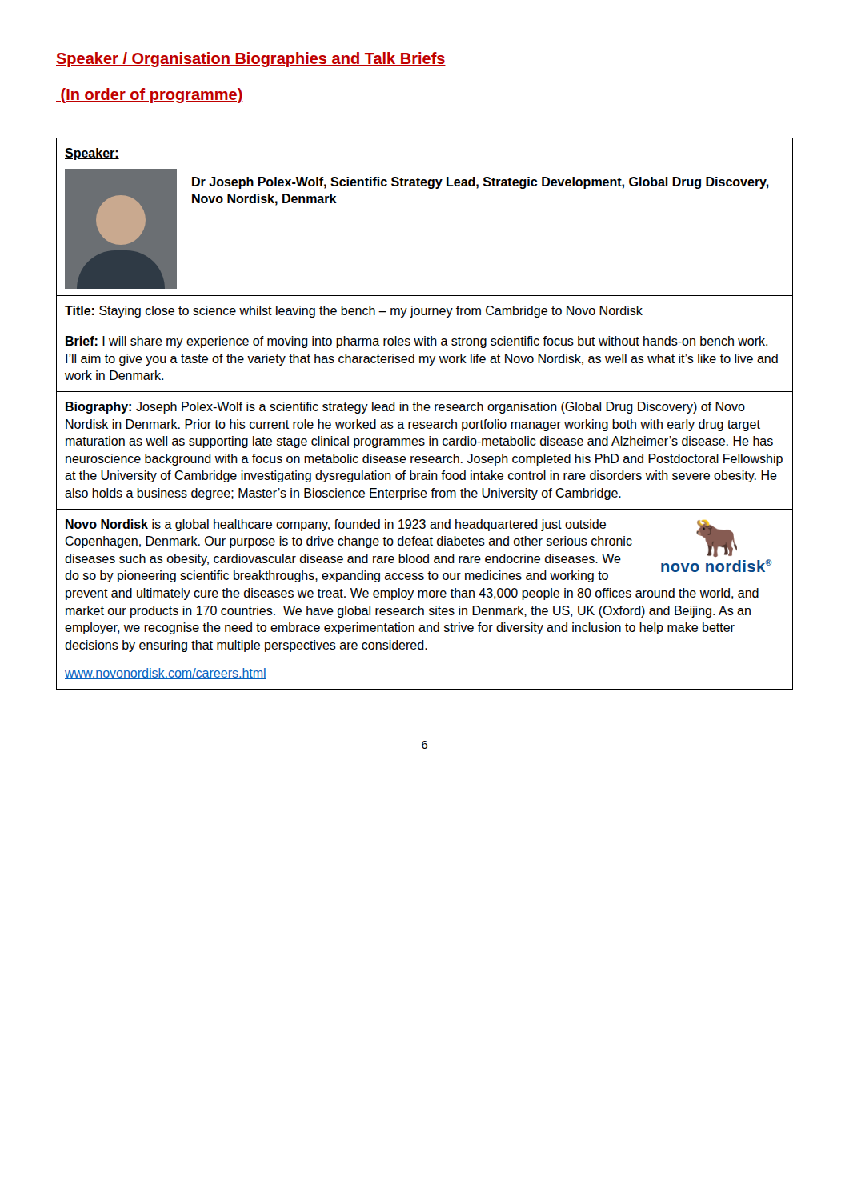Speaker / Organisation Biographies and Talk Briefs
(In order of programme)
| Speaker: Dr Joseph Polex-Wolf, Scientific Strategy Lead, Strategic Development, Global Drug Discovery, Novo Nordisk, Denmark |
| Title: Staying close to science whilst leaving the bench – my journey from Cambridge to Novo Nordisk |
| Brief: I will share my experience of moving into pharma roles with a strong scientific focus but without hands-on bench work. I’ll aim to give you a taste of the variety that has characterised my work life at Novo Nordisk, as well as what it’s like to live and work in Denmark. |
| Biography: Joseph Polex-Wolf is a scientific strategy lead in the research organisation (Global Drug Discovery) of Novo Nordisk in Denmark. Prior to his current role he worked as a research portfolio manager working both with early drug target maturation as well as supporting late stage clinical programmes in cardio-metabolic disease and Alzheimer’s disease. He has neuroscience background with a focus on metabolic disease research. Joseph completed his PhD and Postdoctoral Fellowship at the University of Cambridge investigating dysregulation of brain food intake control in rare disorders with severe obesity. He also holds a business degree; Master’s in Bioscience Enterprise from the University of Cambridge. |
| 🐂 novo nordisk ® Novo Nordisk is a global healthcare company, founded in 1923 and headquartered just outside Copenhagen, Denmark. Our purpose is to drive change to defeat diabetes and other serious chronic diseases such as obesity, cardiovascular disease and rare blood and rare endocrine diseases. We do so by pioneering scientific breakthroughs, expanding access to our medicines and working to prevent and ultimately cure the diseases we treat. We employ more than 43,000 people in 80 offices around the world, and market our products in 170 countries. We have global research sites in Denmark, the US, UK (Oxford) and Beijing. As an employer, we recognise the need to embrace experimentation and strive for diversity and inclusion to help make better decisions by ensuring that multiple perspectives are considered. www.novonordisk.com/careers.html |
6